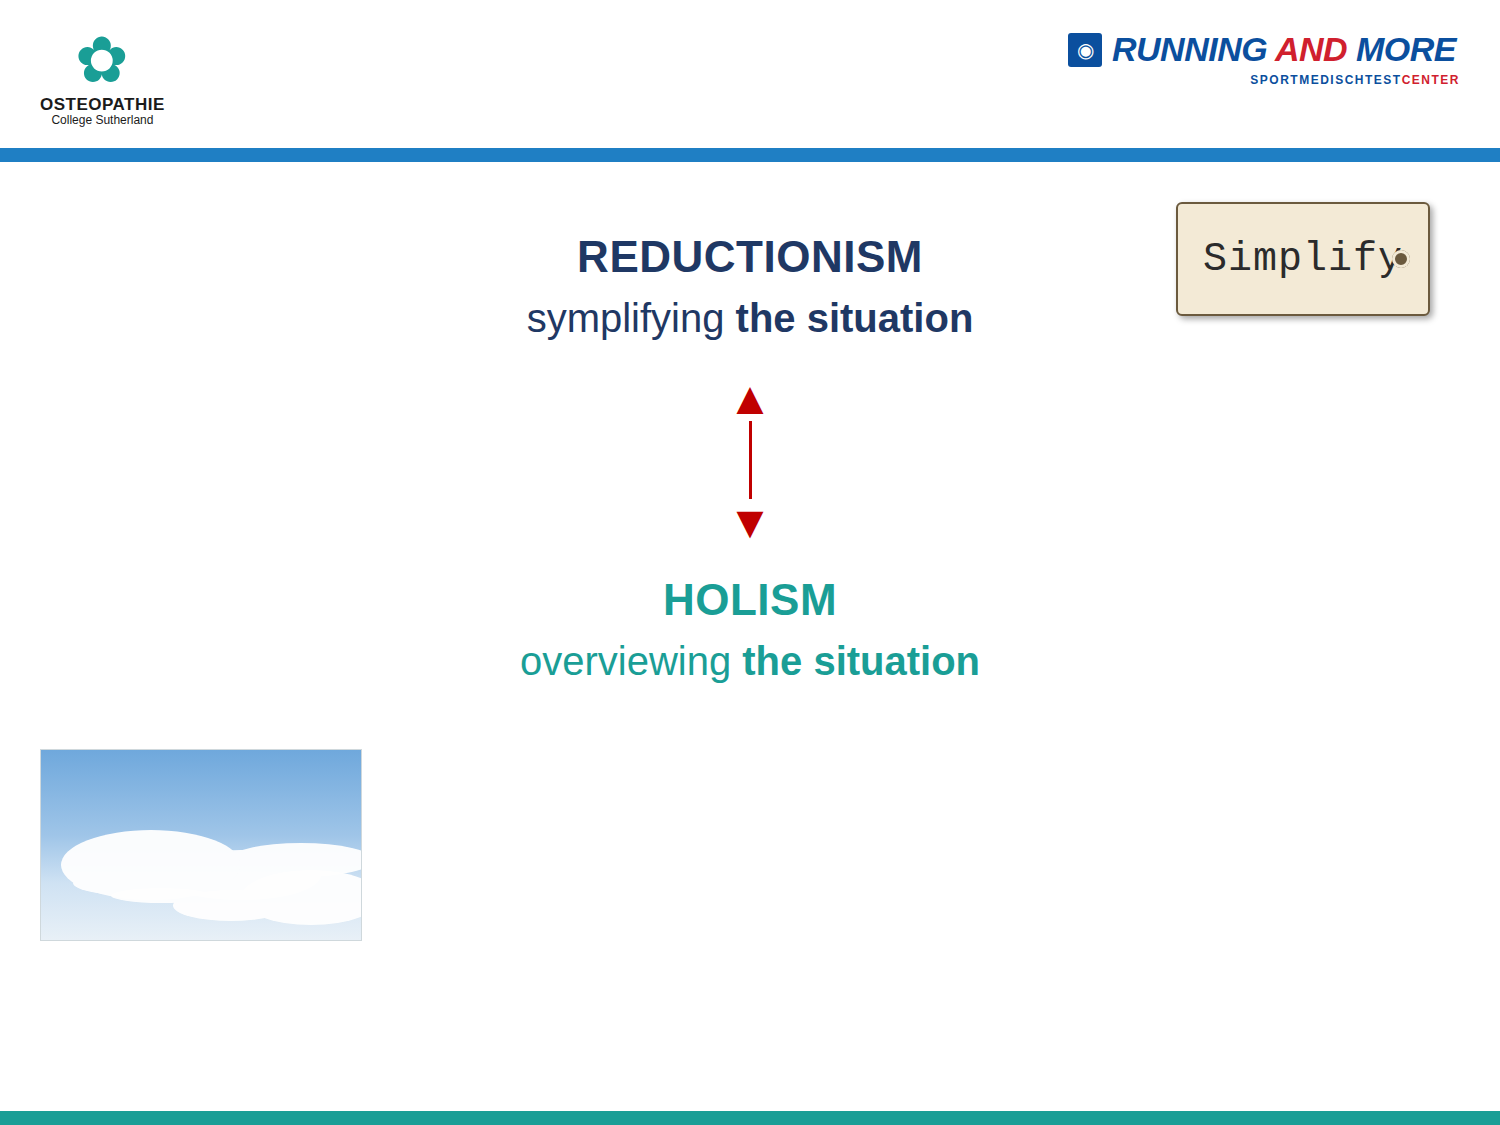✿
OSTEOPATHIE
College Sutherland
◉ RUNNING AND MORE
SPORTMEDISCHTESTCENTER
Simplify
REDUCTIONISM
symplifying the situation
▲ ▼
HOLISM
overviewing the situation